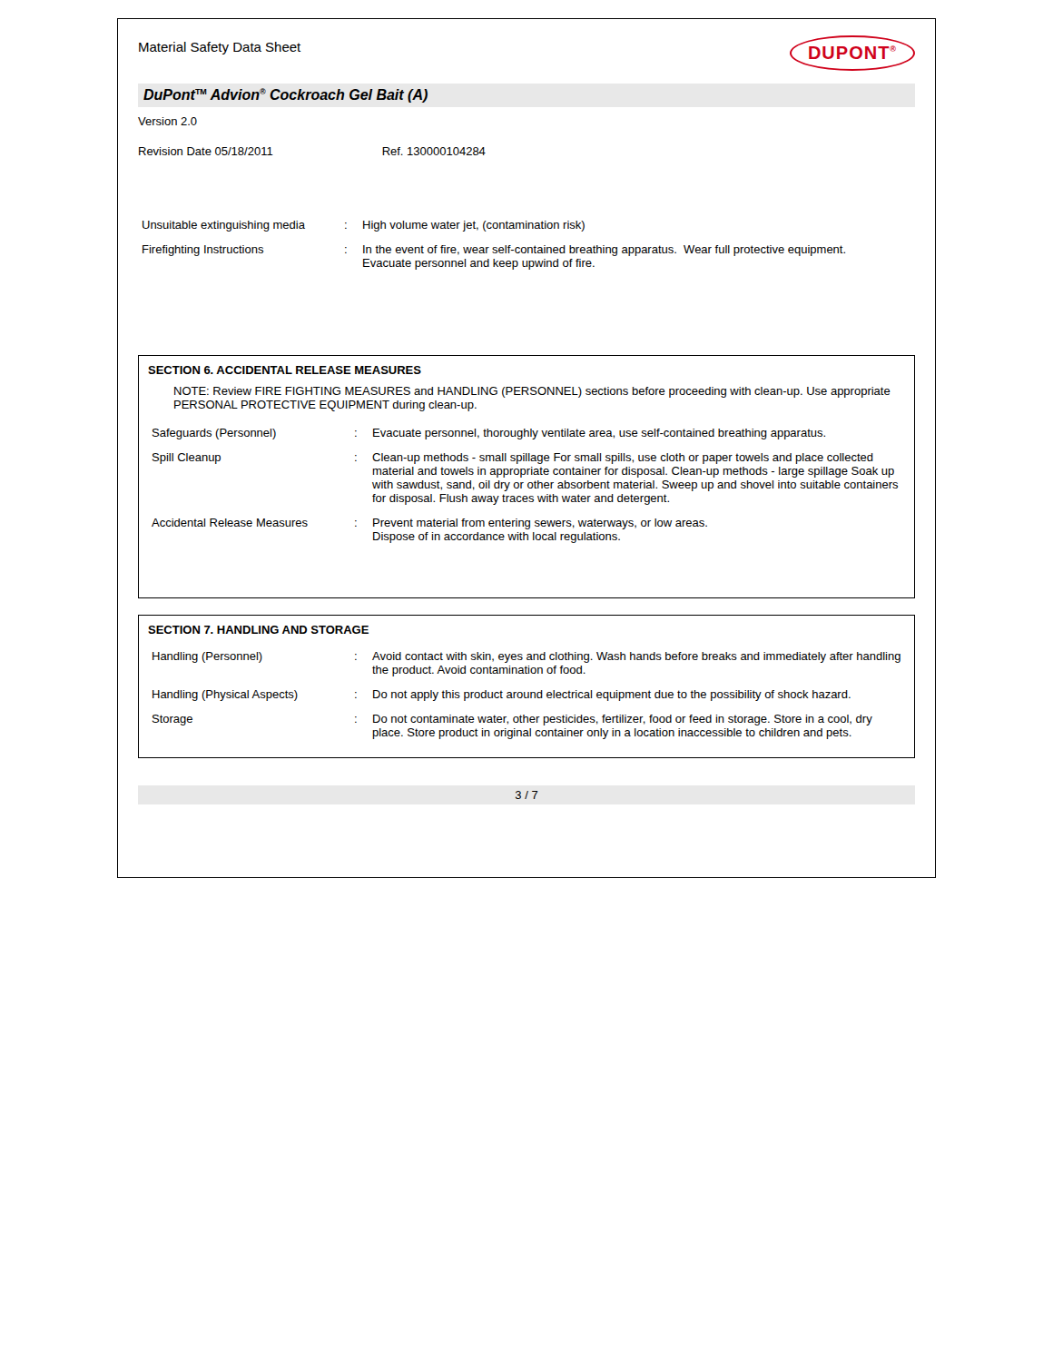Material Safety Data Sheet
DUPONT®
DuPontTM Advion® Cockroach Gel Bait (A)
Version 2.0
Revision Date 05/18/2011
Ref. 130000104284
| Unsuitable extinguishing media | : | High volume water jet, (contamination risk) |
| Firefighting Instructions | : | In the event of fire, wear self-contained breathing apparatus. Wear full protective equipment. Evacuate personnel and keep upwind of fire. |
SECTION 6. ACCIDENTAL RELEASE MEASURES
NOTE: Review FIRE FIGHTING MEASURES and HANDLING (PERSONNEL) sections before proceeding with clean-up. Use appropriate PERSONAL PROTECTIVE EQUIPMENT during clean-up.
| Safeguards (Personnel) | : | Evacuate personnel, thoroughly ventilate area, use self-contained breathing apparatus. |
| Spill Cleanup | : | Clean-up methods - small spillage For small spills, use cloth or paper towels and place collected material and towels in appropriate container for disposal. Clean-up methods - large spillage Soak up with sawdust, sand, oil dry or other absorbent material. Sweep up and shovel into suitable containers for disposal. Flush away traces with water and detergent. |
| Accidental Release Measures | : | Prevent material from entering sewers, waterways, or low areas. Dispose of in accordance with local regulations. |
SECTION 7. HANDLING AND STORAGE
| Handling (Personnel) | : | Avoid contact with skin, eyes and clothing. Wash hands before breaks and immediately after handling the product. Avoid contamination of food. |
| Handling (Physical Aspects) | : | Do not apply this product around electrical equipment due to the possibility of shock hazard. |
| Storage | : | Do not contaminate water, other pesticides, fertilizer, food or feed in storage. Store in a cool, dry place. Store product in original container only in a location inaccessible to children and pets. |
3 / 7